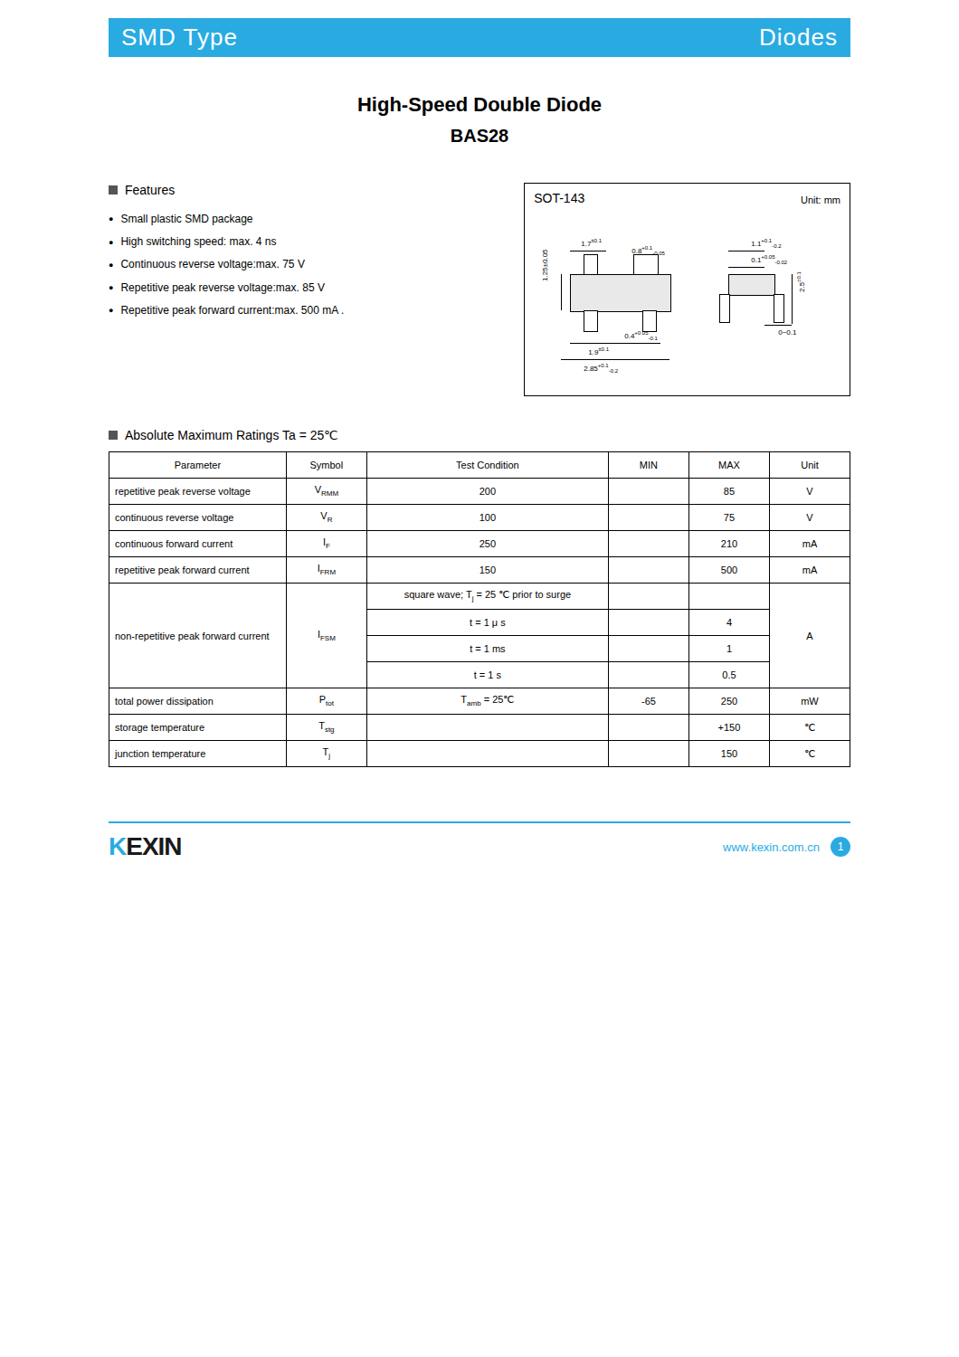SMD Type Diodes
High-Speed Double Diode
BAS28
Features
Small plastic SMD package
High switching speed: max. 4 ns
Continuous reverse voltage:max. 75 V
Repetitive peak reverse voltage:max. 85 V
Repetitive peak forward current:max. 500 mA .
SOT-143 Unit: mm
1.7±0.1
0.8+0.1-0.05
1.25±0.05
0.4+0.05-0.1
1.9±0.1
2.85+0.1-0.2
1.1+0.1-0.2
0.1+0.05-0.02
2.5±0.1
0~0.1
Absolute Maximum Ratings Ta = 25℃
| Parameter | Symbol | Test Condition | MIN | MAX | Unit |
| --- | --- | --- | --- | --- | --- |
| repetitive peak reverse voltage | V RMM | 200 | | 85 | V |
| continuous reverse voltage | V R | 100 | | 75 | V |
| continuous forward current | I F | 250 | | 210 | mA |
| repetitive peak forward current | I FRM | 150 | | 500 | mA |
| non-repetitive peak forward current | I FSM | square wave; T j = 25 ℃ prior to surge | | | A |
| t = 1 μ s | | 4 |
| t = 1 ms | | 1 |
| t = 1 s | | 0.5 |
| total power dissipation | P tot | T amb = 25℃ | -65 | 250 | mW |
| storage temperature | T stg | | | +150 | ℃ |
| junction temperature | T j | | | 150 | ℃ |
KEXIN
www.kexin.com.cn 1